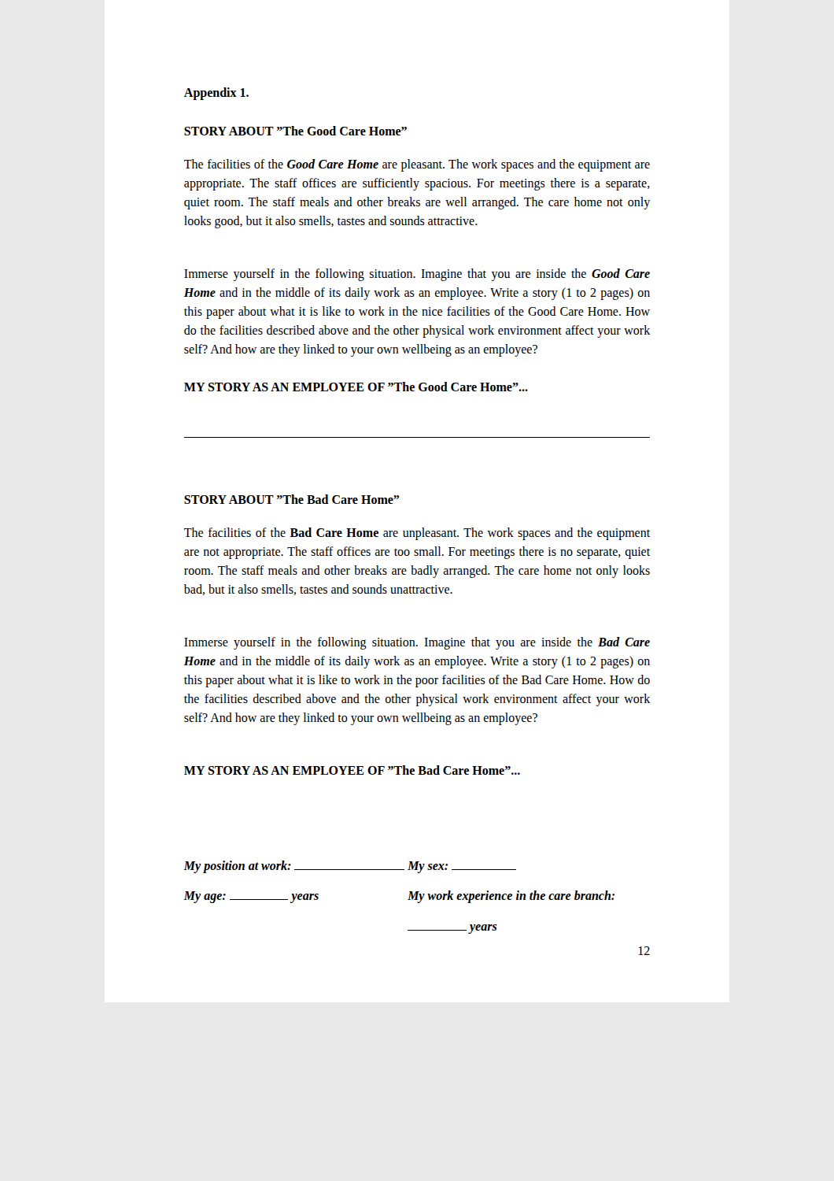Appendix 1.
STORY ABOUT ”The Good Care Home”
The facilities of the Good Care Home are pleasant. The work spaces and the equipment are appropriate. The staff offices are sufficiently spacious. For meetings there is a separate, quiet room. The staff meals and other breaks are well arranged. The care home not only looks good, but it also smells, tastes and sounds attractive.
Immerse yourself in the following situation. Imagine that you are inside the Good Care Home and in the middle of its daily work as an employee. Write a story (1 to 2 pages) on this paper about what it is like to work in the nice facilities of the Good Care Home. How do the facilities described above and the other physical work environment affect your work self? And how are they linked to your own wellbeing as an employee?
MY STORY AS AN EMPLOYEE OF ”The Good Care Home”...
STORY ABOUT ”The Bad Care Home”
The facilities of the Bad Care Home are unpleasant. The work spaces and the equipment are not appropriate. The staff offices are too small. For meetings there is no separate, quiet room. The staff meals and other breaks are badly arranged. The care home not only looks bad, but it also smells, tastes and sounds unattractive.
Immerse yourself in the following situation. Imagine that you are inside the Bad Care Home and in the middle of its daily work as an employee. Write a story (1 to 2 pages) on this paper about what it is like to work in the poor facilities of the Bad Care Home. How do the facilities described above and the other physical work environment affect your work self? And how are they linked to your own wellbeing as an employee?
MY STORY AS AN EMPLOYEE OF ”The Bad Care Home”...
My position at work:
My sex:
My age: years
My work experience in the care branch: years
12